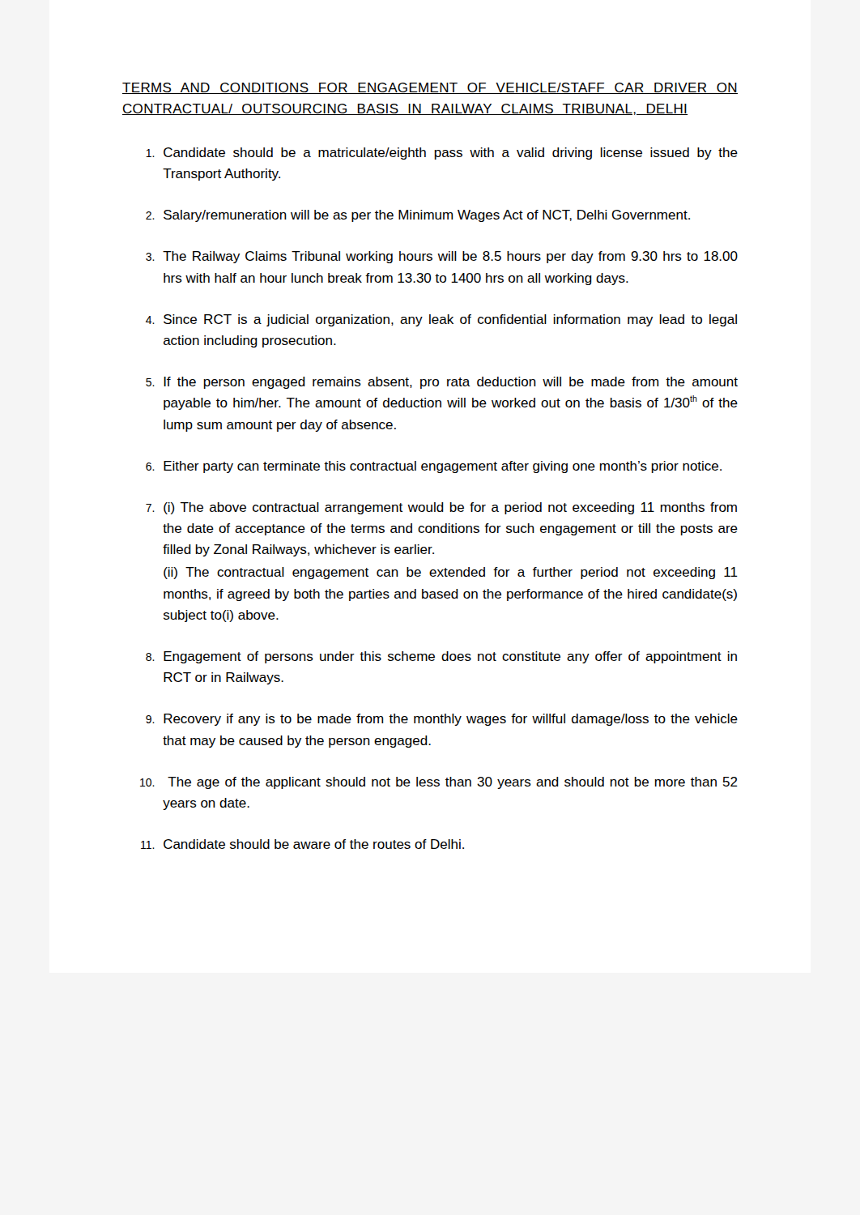TERMS AND CONDITIONS FOR ENGAGEMENT OF VEHICLE/STAFF CAR DRIVER ON CONTRACTUAL/ OUTSOURCING BASIS IN RAILWAY CLAIMS TRIBUNAL, DELHI
Candidate should be a matriculate/eighth pass with a valid driving license issued by the Transport Authority.
Salary/remuneration will be as per the Minimum Wages Act of NCT, Delhi Government.
The Railway Claims Tribunal working hours will be 8.5 hours per day from 9.30 hrs to 18.00 hrs with half an hour lunch break from 13.30 to 1400 hrs on all working days.
Since RCT is a judicial organization, any leak of confidential information may lead to legal action including prosecution.
If the person engaged remains absent, pro rata deduction will be made from the amount payable to him/her. The amount of deduction will be worked out on the basis of 1/30th of the lump sum amount per day of absence.
Either party can terminate this contractual engagement after giving one month’s prior notice.
(i) The above contractual arrangement would be for a period not exceeding 11 months from the date of acceptance of the terms and conditions for such engagement or till the posts are filled by Zonal Railways, whichever is earlier.
(ii) The contractual engagement can be extended for a further period not exceeding 11 months, if agreed by both the parties and based on the performance of the hired candidate(s) subject to(i) above.
Engagement of persons under this scheme does not constitute any offer of appointment in RCT or in Railways.
Recovery if any is to be made from the monthly wages for willful damage/loss to the vehicle that may be caused by the person engaged.
The age of the applicant should not be less than 30 years and should not be more than 52 years on date.
Candidate should be aware of the routes of Delhi.